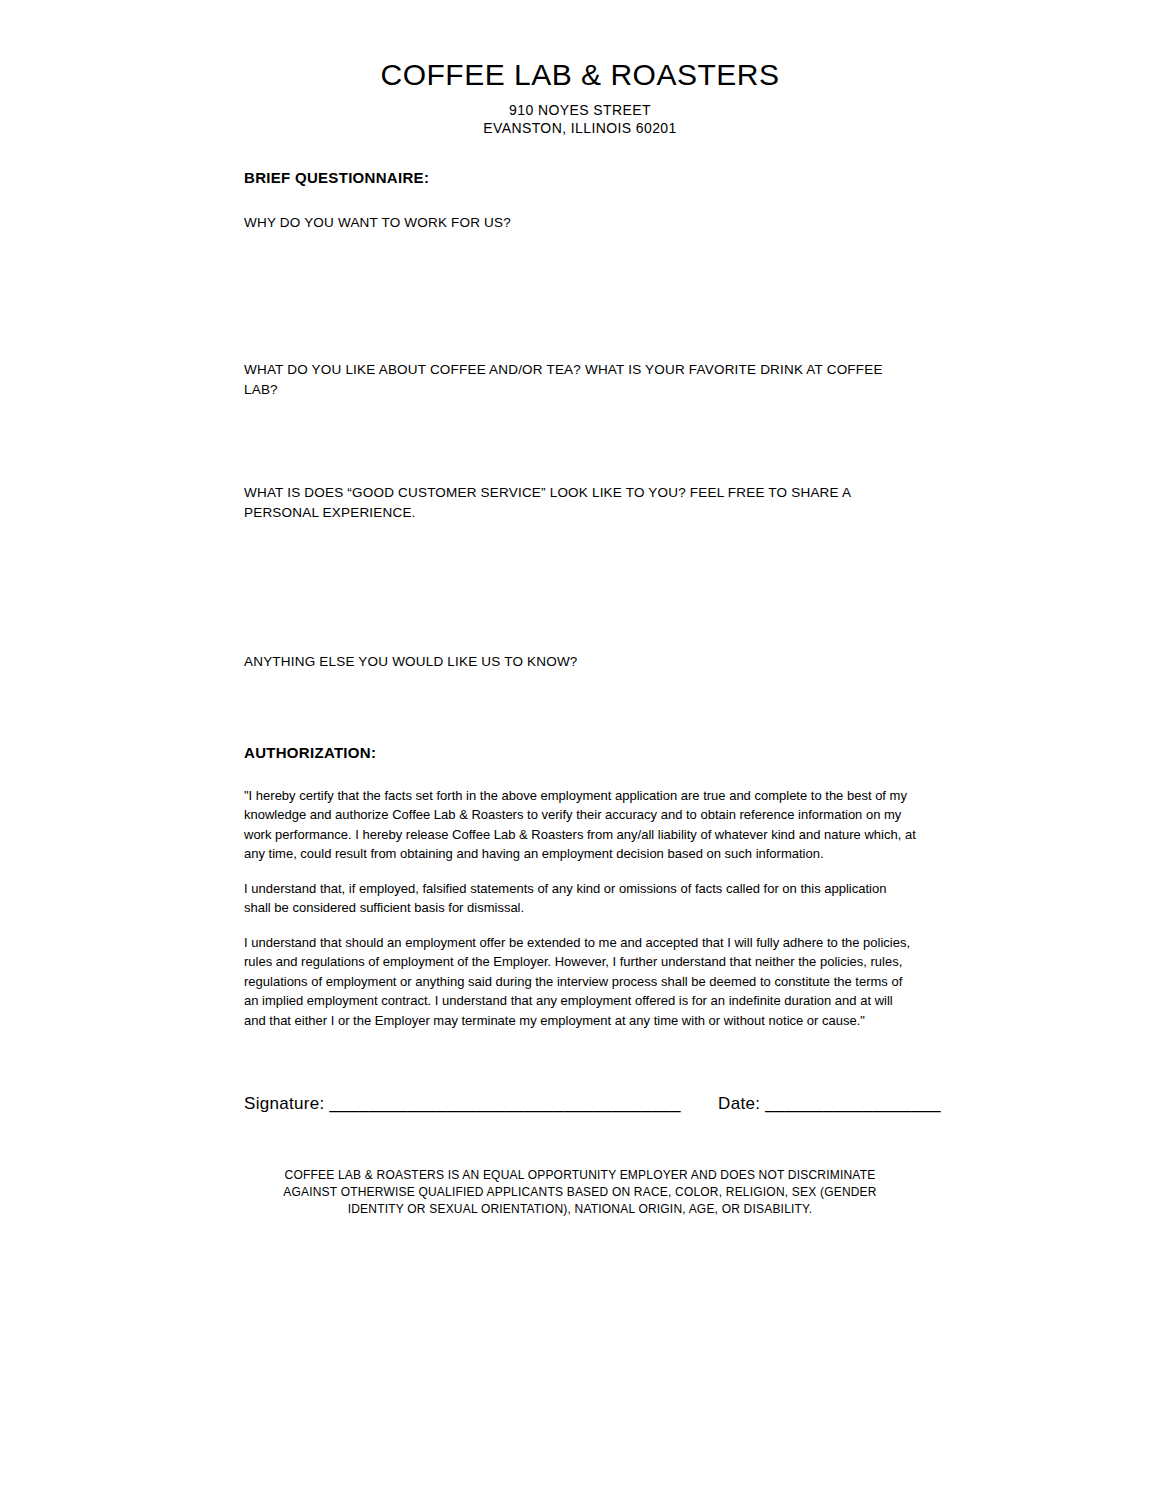Coffee Lab & Roasters
910 Noyes Street
Evanston, Illinois 60201
Brief Questionnaire:
Why do you want to work for us?
What do you like about coffee and/or tea? What is your favorite drink at Coffee Lab?
What is does “good customer service” look like to you? Feel free to share a personal experience.
Anything else you would like us to know?
Authorization:
"I hereby certify that the facts set forth in the above employment application are true and complete to the best of my knowledge and authorize Coffee Lab & Roasters to verify their accuracy and to obtain reference information on my work performance. I hereby release Coffee Lab & Roasters from any/all liability of whatever kind and nature which, at any time, could result from obtaining and having an employment decision based on such information.
I understand that, if employed, falsified statements of any kind or omissions of facts called for on this application shall be considered sufficient basis for dismissal.
I understand that should an employment offer be extended to me and accepted that I will fully adhere to the policies, rules and regulations of employment of the Employer. However, I further understand that neither the policies, rules, regulations of employment or anything said during the interview process shall be deemed to constitute the terms of an implied employment contract. I understand that any employment offered is for an indefinite duration and at will and that either I or the Employer may terminate my employment at any time with or without notice or cause."
Signature: ____________________________________ Date: __________________
Coffee Lab & Roasters is an equal opportunity employer and does not discriminate against otherwise qualified applicants based on race, color, religion, sex (gender identity or sexual orientation), national origin, age, or disability.